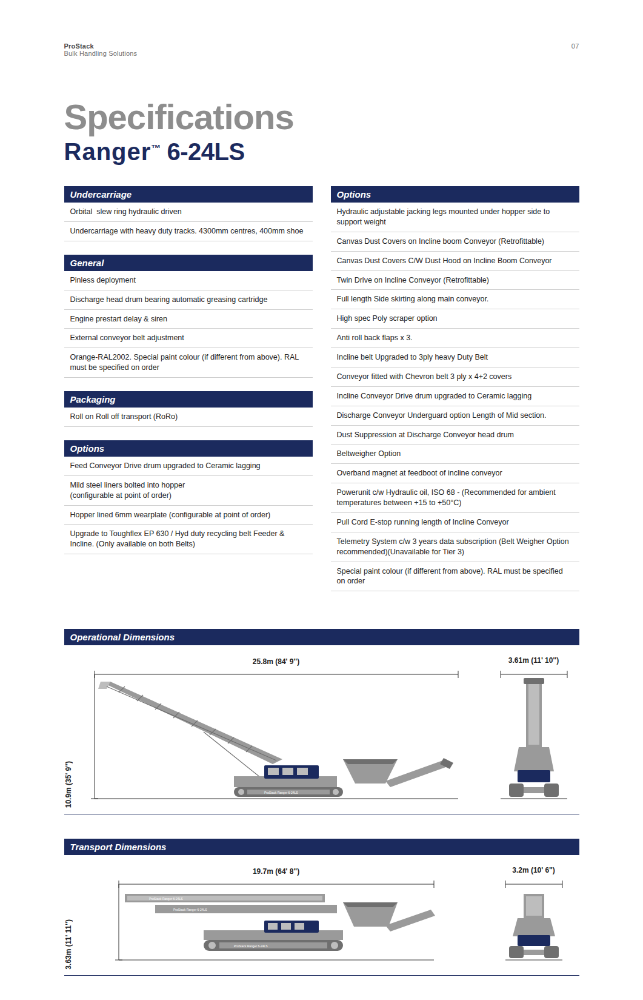ProStack Bulk Handling Solutions
07
Specifications
Ranger™ 6-24LS
Undercarriage
| Orbital slew ring hydraulic driven |
| Undercarriage with heavy duty tracks. 4300mm centres, 400mm shoe |
General
| Pinless deployment |
| Discharge head drum bearing automatic greasing cartridge |
| Engine prestart delay & siren |
| External conveyor belt adjustment |
| Orange-RAL2002. Special paint colour (if different from above). RAL must be specified on order |
Packaging
| Roll on Roll off transport (RoRo) |
Options
| Feed Conveyor Drive drum upgraded to Ceramic lagging |
| Mild steel liners bolted into hopper (configurable at point of order) |
| Hopper lined 6mm wearplate (configurable at point of order) |
| Upgrade to Toughflex EP 630 / Hyd duty recycling belt Feeder & Incline. (Only available on both Belts) |
Options
| Hydraulic adjustable jacking legs mounted under hopper side to support weight |
| Canvas Dust Covers on Incline boom Conveyor (Retrofittable) |
| Canvas Dust Covers C/W Dust Hood on Incline Boom Conveyor |
| Twin Drive on Incline Conveyor (Retrofittable) |
| Full length Side skirting along main conveyor. |
| High spec Poly scraper option |
| Anti roll back flaps x 3. |
| Incline belt Upgraded to 3ply heavy Duty Belt |
| Conveyor fitted with Chevron belt 3 ply x 4+2 covers |
| Incline Conveyor Drive drum upgraded to Ceramic lagging |
| Discharge Conveyor Underguard option Length of Mid section. |
| Dust Suppression at Discharge Conveyor head drum |
| Beltweigher Option |
| Overband magnet at feedboot of incline conveyor |
| Powerunit c/w Hydraulic oil, ISO 68 - (Recommended for ambient temperatures between +15 to +50°C) |
| Pull Cord E-stop running length of Incline Conveyor |
| Telemetry System c/w 3 years data subscription (Belt Weigher Option recommended)(Unavailable for Tier 3) |
| Special paint colour (if different from above). RAL must be specified on order |
Operational Dimensions
10.9m (35' 9'')
25.8m (84' 9'')
ProStack Ranger 6-24LS
3.61m (11' 10'')
Transport Dimensions
3.63m (11' 11'')
19.7m (64' 8")
ProStack Ranger 6-24LS ProStack Ranger 6-24LS ProStack Ranger 6-24LS
3.2m (10' 6")